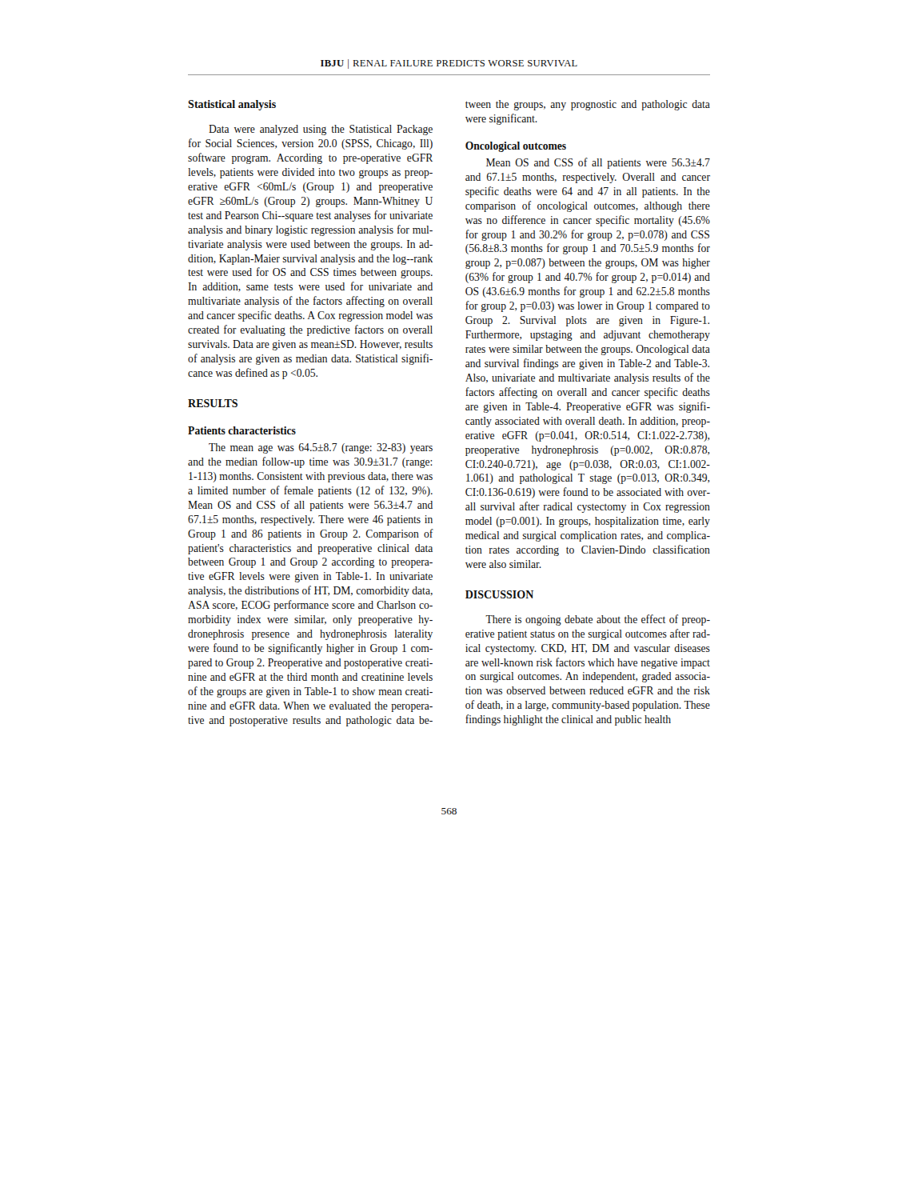IBJU|Renal failure predicts worse survival
Statistical analysis
Data were analyzed using the Statistical Package for Social Sciences, version 20.0 (SPSS, Chicago, Ill) software program. According to pre-operative eGFR levels, patients were divided into two groups as preoperative eGFR <60mL/s (Group 1) and preoperative eGFR ≥60mL/s (Group 2) groups. Mann-Whitney U test and Pearson Chi--square test analyses for univariate analysis and binary logistic regression analysis for multivariate analysis were used between the groups. In addition, Kaplan-Maier survival analysis and the log--rank test were used for OS and CSS times between groups. In addition, same tests were used for univariate and multivariate analysis of the factors affecting on overall and cancer specific deaths. A Cox regression model was created for evaluating the predictive factors on overall survivals. Data are given as mean±SD. However, results of analysis are given as median data. Statistical significance was defined as p <0.05.
Results
Patients characteristics
The mean age was 64.5±8.7 (range: 32-83) years and the median follow-up time was 30.9±31.7 (range: 1-113) months. Consistent with previous data, there was a limited number of female patients (12 of 132, 9%). Mean OS and CSS of all patients were 56.3±4.7 and 67.1±5 months, respectively. There were 46 patients in Group 1 and 86 patients in Group 2. Comparison of patient's characteristics and preoperative clinical data between Group 1 and Group 2 according to preoperative eGFR levels were given in Table-1. In univariate analysis, the distributions of HT, DM, comorbidity data, ASA score, ECOG performance score and Charlson comorbidity index were similar, only preoperative hydronephrosis presence and hydronephrosis laterality were found to be significantly higher in Group 1 compared to Group 2. Preoperative and postoperative creatinine and eGFR at the third month and creatinine levels of the groups are given in Table-1 to show mean creatinine and eGFR data. When we evaluated the peroperative and postoperative results and pathologic data between the groups, any prognostic and pathologic data were significant.
Oncological outcomes
Mean OS and CSS of all patients were 56.3±4.7 and 67.1±5 months, respectively. Overall and cancer specific deaths were 64 and 47 in all patients. In the comparison of oncological outcomes, although there was no difference in cancer specific mortality (45.6% for group 1 and 30.2% for group 2, p=0.078) and CSS (56.8±8.3 months for group 1 and 70.5±5.9 months for group 2, p=0.087) between the groups, OM was higher (63% for group 1 and 40.7% for group 2, p=0.014) and OS (43.6±6.9 months for group 1 and 62.2±5.8 months for group 2, p=0.03) was lower in Group 1 compared to Group 2. Survival plots are given in Figure-1. Furthermore, upstaging and adjuvant chemotherapy rates were similar between the groups. Oncological data and survival findings are given in Table-2 and Table-3. Also, univariate and multivariate analysis results of the factors affecting on overall and cancer specific deaths are given in Table-4. Preoperative eGFR was significantly associated with overall death. In addition, preoperative eGFR (p=0.041, OR:0.514, CI:1.022-2.738), preoperative hydronephrosis (p=0.002, OR:0.878, CI:0.240-0.721), age (p=0.038, OR:0.03, CI:1.002-1.061) and pathological T stage (p=0.013, OR:0.349, CI:0.136-0.619) were found to be associated with overall survival after radical cystectomy in Cox regression model (p=0.001). In groups, hospitalization time, early medical and surgical complication rates, and complication rates according to Clavien-Dindo classification were also similar.
Discussion
There is ongoing debate about the effect of preoperative patient status on the surgical outcomes after radical cystectomy. CKD, HT, DM and vascular diseases are well-known risk factors which have negative impact on surgical outcomes. An independent, graded association was observed between reduced eGFR and the risk of death, in a large, community-based population. These findings highlight the clinical and public health
568